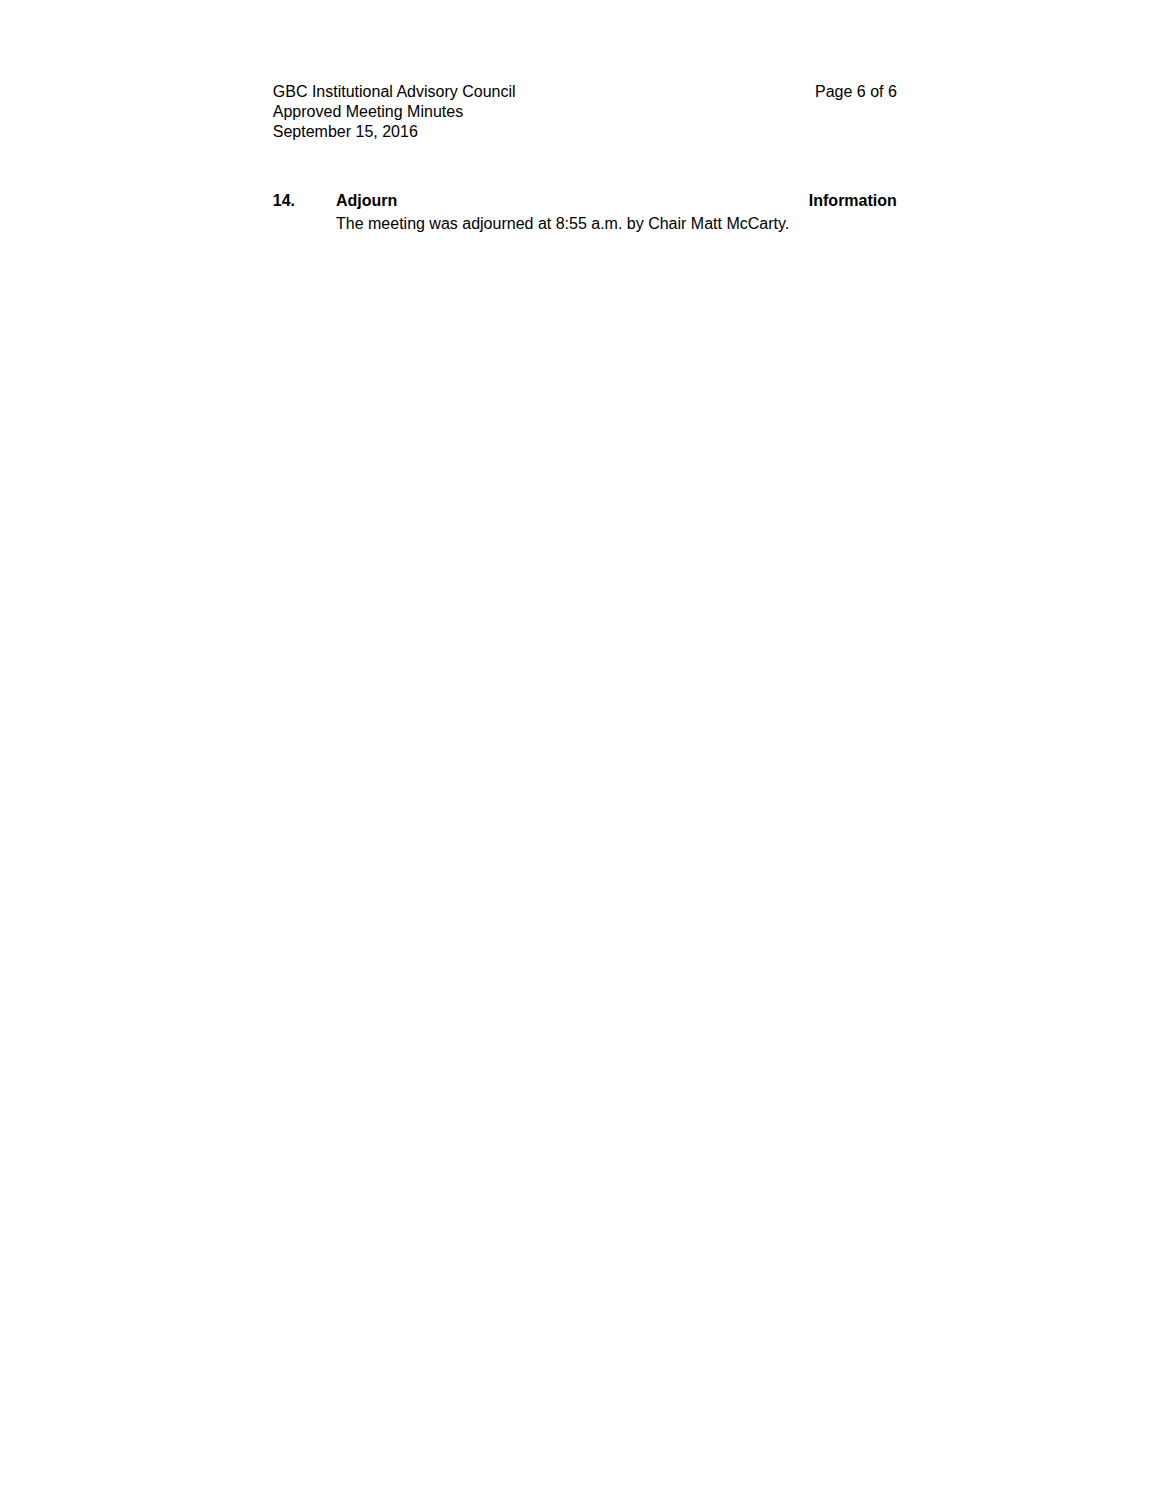GBC Institutional Advisory Council Approved Meeting Minutes September 15, 2016
Page 6 of 6
14.
Adjourn
Information
The meeting was adjourned at 8:55 a.m. by Chair Matt McCarty.